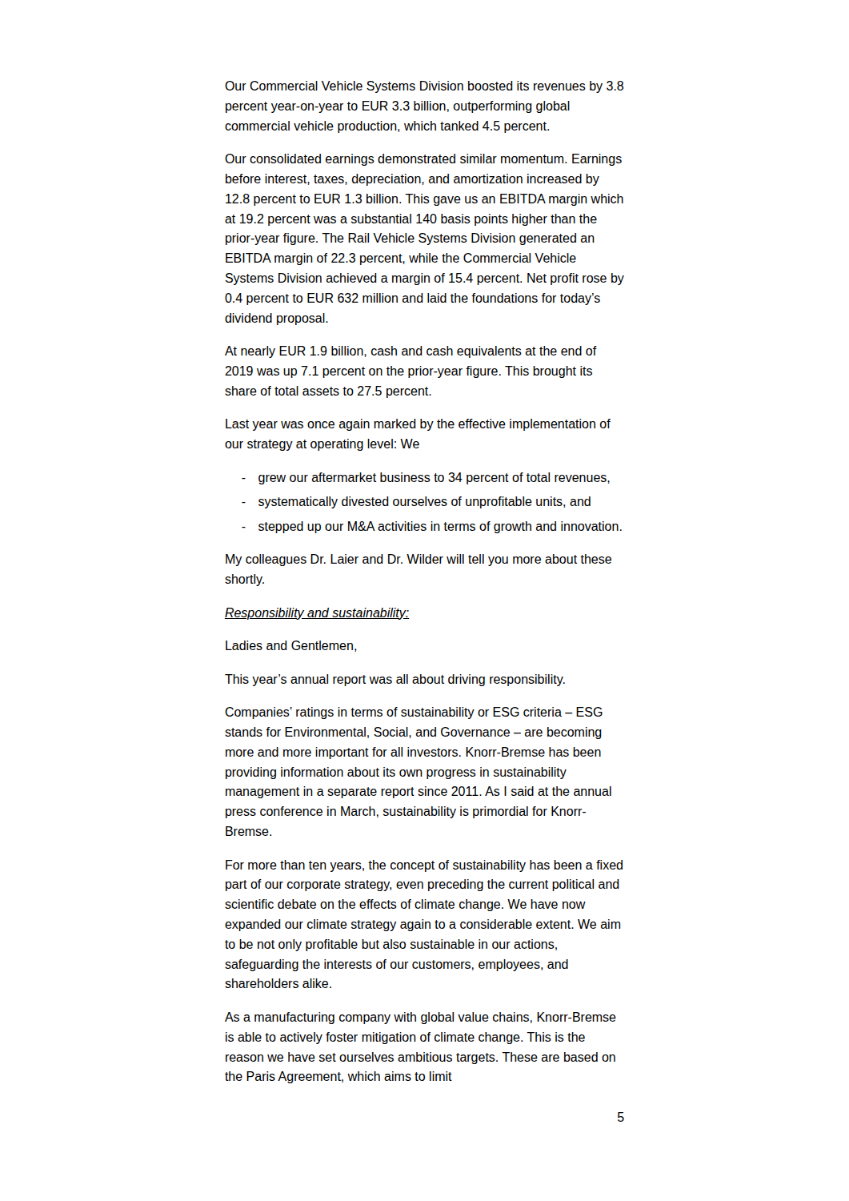Our Commercial Vehicle Systems Division boosted its revenues by 3.8 percent year-on-year to EUR 3.3 billion, outperforming global commercial vehicle production, which tanked 4.5 percent.
Our consolidated earnings demonstrated similar momentum. Earnings before interest, taxes, depreciation, and amortization increased by 12.8 percent to EUR 1.3 billion. This gave us an EBITDA margin which at 19.2 percent was a substantial 140 basis points higher than the prior-year figure. The Rail Vehicle Systems Division generated an EBITDA margin of 22.3 percent, while the Commercial Vehicle Systems Division achieved a margin of 15.4 percent. Net profit rose by 0.4 percent to EUR 632 million and laid the foundations for today’s dividend proposal.
At nearly EUR 1.9 billion, cash and cash equivalents at the end of 2019 was up 7.1 percent on the prior-year figure. This brought its share of total assets to 27.5 percent.
Last year was once again marked by the effective implementation of our strategy at operating level: We
grew our aftermarket business to 34 percent of total revenues,
systematically divested ourselves of unprofitable units, and
stepped up our M&A activities in terms of growth and innovation.
My colleagues Dr. Laier and Dr. Wilder will tell you more about these shortly.
Responsibility and sustainability:
Ladies and Gentlemen,
This year’s annual report was all about driving responsibility.
Companies’ ratings in terms of sustainability or ESG criteria – ESG stands for Environmental, Social, and Governance – are becoming more and more important for all investors. Knorr-Bremse has been providing information about its own progress in sustainability management in a separate report since 2011. As I said at the annual press conference in March, sustainability is primordial for Knorr-Bremse.
For more than ten years, the concept of sustainability has been a fixed part of our corporate strategy, even preceding the current political and scientific debate on the effects of climate change. We have now expanded our climate strategy again to a considerable extent. We aim to be not only profitable but also sustainable in our actions, safeguarding the interests of our customers, employees, and shareholders alike.
As a manufacturing company with global value chains, Knorr-Bremse is able to actively foster mitigation of climate change. This is the reason we have set ourselves ambitious targets. These are based on the Paris Agreement, which aims to limit
5